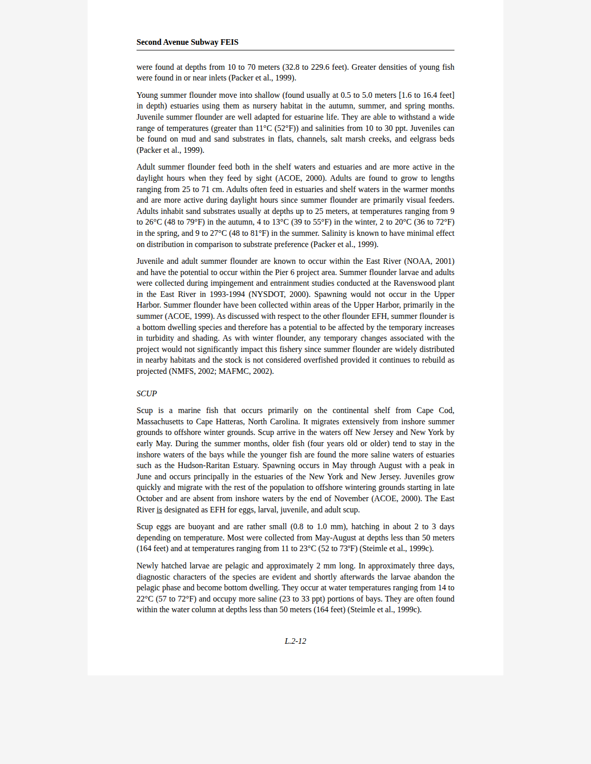Second Avenue Subway FEIS
were found at depths from 10 to 70 meters (32.8 to 229.6 feet). Greater densities of young fish were found in or near inlets (Packer et al., 1999).
Young summer flounder move into shallow (found usually at 0.5 to 5.0 meters [1.6 to 16.4 feet] in depth) estuaries using them as nursery habitat in the autumn, summer, and spring months. Juvenile summer flounder are well adapted for estuarine life. They are able to withstand a wide range of temperatures (greater than 11°C (52°F)) and salinities from 10 to 30 ppt. Juveniles can be found on mud and sand substrates in flats, channels, salt marsh creeks, and eelgrass beds (Packer et al., 1999).
Adult summer flounder feed both in the shelf waters and estuaries and are more active in the daylight hours when they feed by sight (ACOE, 2000). Adults are found to grow to lengths ranging from 25 to 71 cm. Adults often feed in estuaries and shelf waters in the warmer months and are more active during daylight hours since summer flounder are primarily visual feeders. Adults inhabit sand substrates usually at depths up to 25 meters, at temperatures ranging from 9 to 26°C (48 to 79°F) in the autumn, 4 to 13°C (39 to 55°F) in the winter, 2 to 20°C (36 to 72°F) in the spring, and 9 to 27°C (48 to 81°F) in the summer. Salinity is known to have minimal effect on distribution in comparison to substrate preference (Packer et al., 1999).
Juvenile and adult summer flounder are known to occur within the East River (NOAA, 2001) and have the potential to occur within the Pier 6 project area. Summer flounder larvae and adults were collected during impingement and entrainment studies conducted at the Ravenswood plant in the East River in 1993-1994 (NYSDOT, 2000). Spawning would not occur in the Upper Harbor. Summer flounder have been collected within areas of the Upper Harbor, primarily in the summer (ACOE, 1999). As discussed with respect to the other flounder EFH, summer flounder is a bottom dwelling species and therefore has a potential to be affected by the temporary increases in turbidity and shading. As with winter flounder, any temporary changes associated with the project would not significantly impact this fishery since summer flounder are widely distributed in nearby habitats and the stock is not considered overfished provided it continues to rebuild as projected (NMFS, 2002; MAFMC, 2002).
SCUP
Scup is a marine fish that occurs primarily on the continental shelf from Cape Cod, Massachusetts to Cape Hatteras, North Carolina. It migrates extensively from inshore summer grounds to offshore winter grounds. Scup arrive in the waters off New Jersey and New York by early May. During the summer months, older fish (four years old or older) tend to stay in the inshore waters of the bays while the younger fish are found the more saline waters of estuaries such as the Hudson-Raritan Estuary. Spawning occurs in May through August with a peak in June and occurs principally in the estuaries of the New York and New Jersey. Juveniles grow quickly and migrate with the rest of the population to offshore wintering grounds starting in late October and are absent from inshore waters by the end of November (ACOE, 2000). The East River is designated as EFH for eggs, larval, juvenile, and adult scup.
Scup eggs are buoyant and are rather small (0.8 to 1.0 mm), hatching in about 2 to 3 days depending on temperature. Most were collected from May-August at depths less than 50 meters (164 feet) and at temperatures ranging from 11 to 23°C (52 to 73ºF) (Steimle et al., 1999c).
Newly hatched larvae are pelagic and approximately 2 mm long. In approximately three days, diagnostic characters of the species are evident and shortly afterwards the larvae abandon the pelagic phase and become bottom dwelling. They occur at water temperatures ranging from 14 to 22°C (57 to 72°F) and occupy more saline (23 to 33 ppt) portions of bays. They are often found within the water column at depths less than 50 meters (164 feet) (Steimle et al., 1999c).
L.2-12